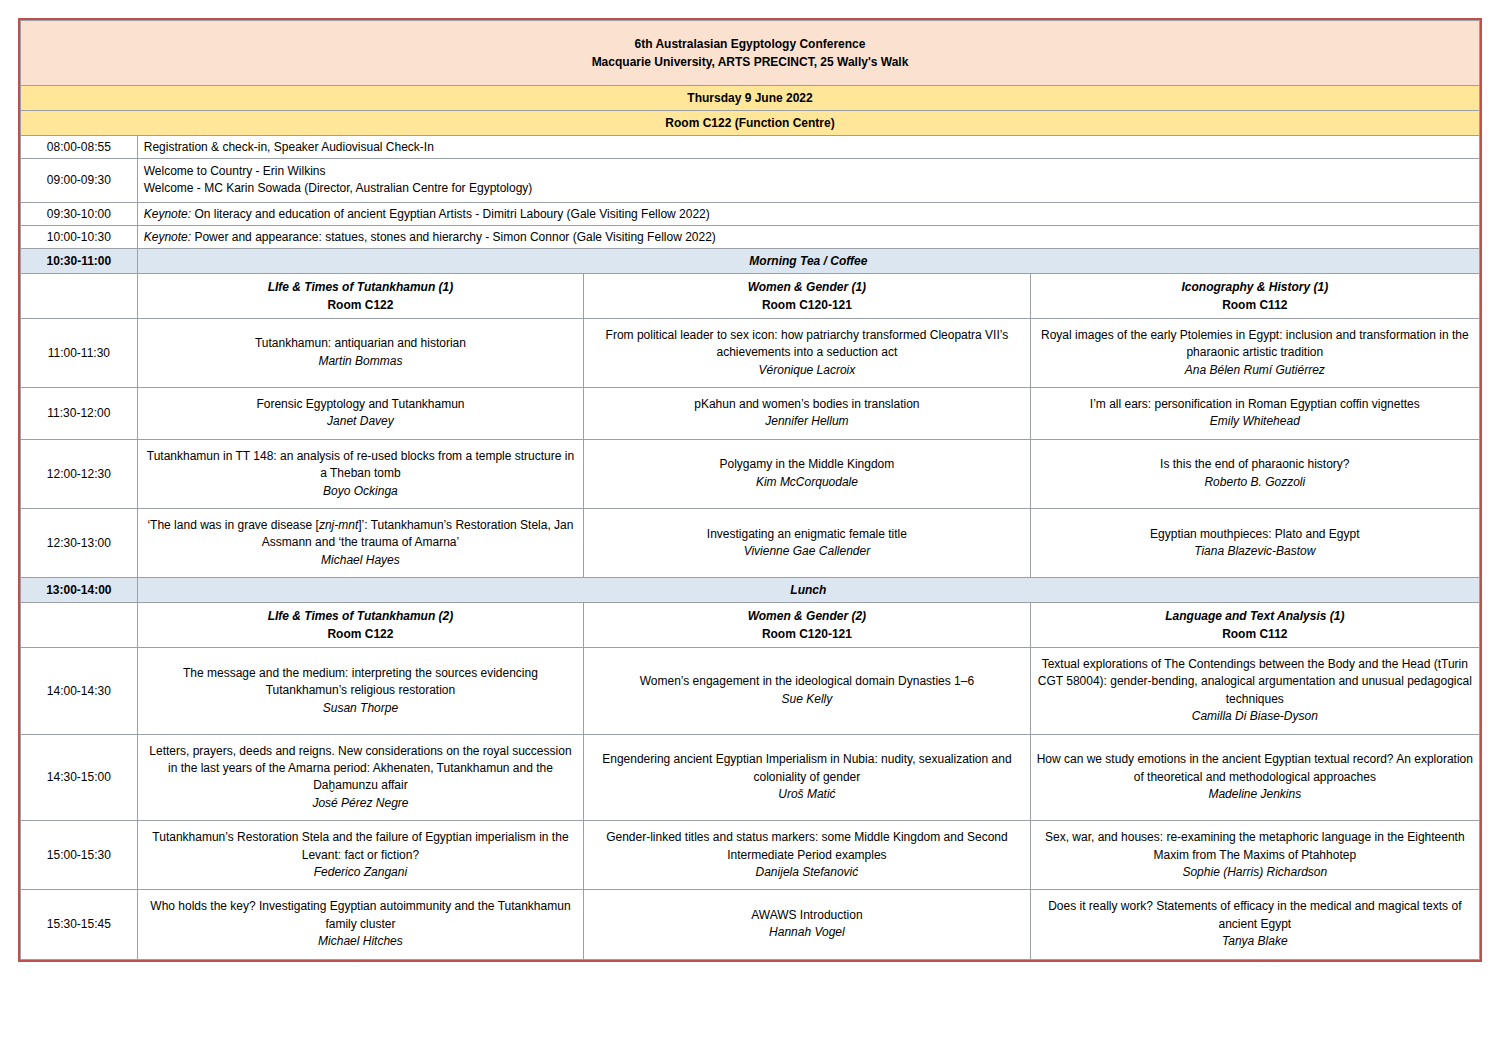| 6th Australasian Egyptology Conference Macquarie University, ARTS PRECINCT, 25 Wally's Walk |
| Thursday 9 June 2022 |
| Room C122 (Function Centre) |
| 08:00-08:55 | Registration & check-in, Speaker Audiovisual Check-In |
| 09:00-09:30 | Welcome to Country - Erin Wilkins Welcome - MC Karin Sowada (Director, Australian Centre for Egyptology) |
| 09:30-10:00 | Keynote: On literacy and education of ancient Egyptian Artists - Dimitri Laboury (Gale Visiting Fellow 2022) |
| 10:00-10:30 | Keynote: Power and appearance: statues, stones and hierarchy - Simon Connor (Gale Visiting Fellow 2022) |
| 10:30-11:00 | Morning Tea / Coffee |
| | LIfe & Times of Tutankhamun (1) Room C122 | Women & Gender (1) Room C120-121 | Iconography & History (1) Room C112 |
| 11:00-11:30 | Tutankhamun: antiquarian and historian Martin Bommas | From political leader to sex icon: how patriarchy transformed Cleopatra VII’s achievements into a seduction act Véronique Lacroix | Royal images of the early Ptolemies in Egypt: inclusion and transformation in the pharaonic artistic tradition Ana Bélen Rumí Gutiérrez |
| 11:30-12:00 | Forensic Egyptology and Tutankhamun Janet Davey | pKahun and women’s bodies in translation Jennifer Hellum | I’m all ears: personification in Roman Egyptian coffin vignettes Emily Whitehead |
| 12:00-12:30 | Tutankhamun in TT 148: an analysis of re-used blocks from a temple structure in a Theban tomb Boyo Ockinga | Polygamy in the Middle Kingdom Kim McCorquodale | Is this the end of pharaonic history? Roberto B. Gozzoli |
| 12:30-13:00 | ‘The land was in grave disease [ znj-mnt ]’: Tutankhamun’s Restoration Stela, Jan Assmann and ‘the trauma of Amarna’ Michael Hayes | Investigating an enigmatic female title Vivienne Gae Callender | Egyptian mouthpieces: Plato and Egypt Tiana Blazevic-Bastow |
| 13:00-14:00 | Lunch |
| | LIfe & Times of Tutankhamun (2) Room C122 | Women & Gender (2) Room C120-121 | Language and Text Analysis (1) Room C112 |
| 14:00-14:30 | The message and the medium: interpreting the sources evidencing Tutankhamun’s religious restoration Susan Thorpe | Women’s engagement in the ideological domain Dynasties 1–6 Sue Kelly | Textual explorations of The Contendings between the Body and the Head (tTurin CGT 58004): gender-bending, analogical argumentation and unusual pedagogical techniques Camilla Di Biase-Dyson |
| 14:30-15:00 | Letters, prayers, deeds and reigns. New considerations on the royal succession in the last years of the Amarna period: Akhenaten, Tutankhamun and the Daḫamunzu affair José Pérez Negre | Engendering ancient Egyptian Imperialism in Nubia: nudity, sexualization and coloniality of gender Uroš Matić | How can we study emotions in the ancient Egyptian textual record? An exploration of theoretical and methodological approaches Madeline Jenkins |
| 15:00-15:30 | Tutankhamun’s Restoration Stela and the failure of Egyptian imperialism in the Levant: fact or fiction? Federico Zangani | Gender-linked titles and status markers: some Middle Kingdom and Second Intermediate Period examples Danijela Stefanović | Sex, war, and houses: re-examining the metaphoric language in the Eighteenth Maxim from The Maxims of Ptahhotep Sophie (Harris) Richardson |
| 15:30-15:45 | Who holds the key? Investigating Egyptian autoimmunity and the Tutankhamun family cluster Michael Hitches | AWAWS Introduction Hannah Vogel | Does it really work? Statements of efficacy in the medical and magical texts of ancient Egypt Tanya Blake |